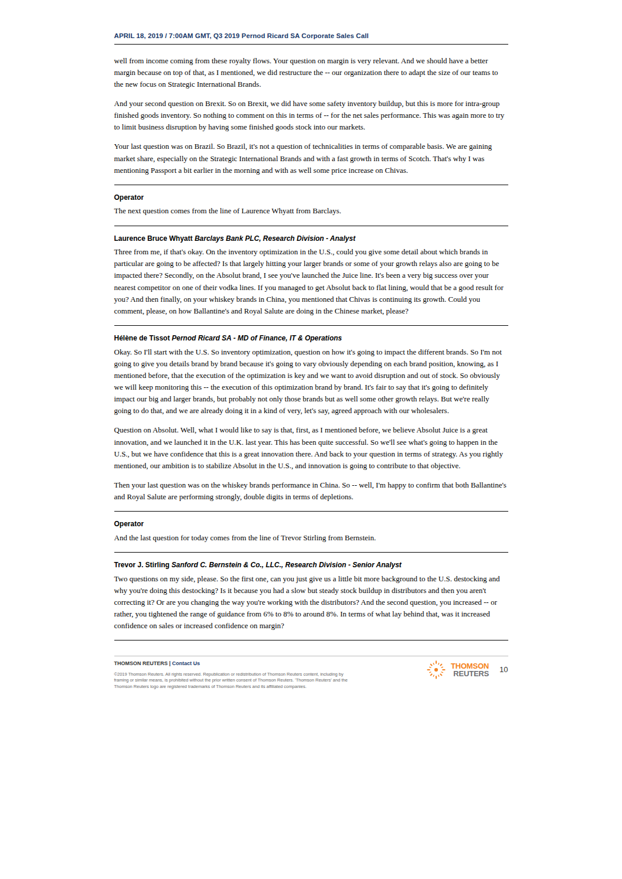APRIL 18, 2019 / 7:00AM GMT, Q3 2019 Pernod Ricard SA Corporate Sales Call
well from income coming from these royalty flows. Your question on margin is very relevant. And we should have a better margin because on top of that, as I mentioned, we did restructure the -- our organization there to adapt the size of our teams to the new focus on Strategic International Brands.
And your second question on Brexit. So on Brexit, we did have some safety inventory buildup, but this is more for intra-group finished goods inventory. So nothing to comment on this in terms of -- for the net sales performance. This was again more to try to limit business disruption by having some finished goods stock into our markets.
Your last question was on Brazil. So Brazil, it's not a question of technicalities in terms of comparable basis. We are gaining market share, especially on the Strategic International Brands and with a fast growth in terms of Scotch. That's why I was mentioning Passport a bit earlier in the morning and with as well some price increase on Chivas.
Operator
The next question comes from the line of Laurence Whyatt from Barclays.
Laurence Bruce Whyatt Barclays Bank PLC, Research Division - Analyst
Three from me, if that's okay. On the inventory optimization in the U.S., could you give some detail about which brands in particular are going to be affected? Is that largely hitting your larger brands or some of your growth relays also are going to be impacted there? Secondly, on the Absolut brand, I see you've launched the Juice line. It's been a very big success over your nearest competitor on one of their vodka lines. If you managed to get Absolut back to flat lining, would that be a good result for you? And then finally, on your whiskey brands in China, you mentioned that Chivas is continuing its growth. Could you comment, please, on how Ballantine's and Royal Salute are doing in the Chinese market, please?
Hélène de Tissot Pernod Ricard SA - MD of Finance, IT & Operations
Okay. So I'll start with the U.S. So inventory optimization, question on how it's going to impact the different brands. So I'm not going to give you details brand by brand because it's going to vary obviously depending on each brand position, knowing, as I mentioned before, that the execution of the optimization is key and we want to avoid disruption and out of stock. So obviously we will keep monitoring this -- the execution of this optimization brand by brand. It's fair to say that it's going to definitely impact our big and larger brands, but probably not only those brands but as well some other growth relays. But we're really going to do that, and we are already doing it in a kind of very, let's say, agreed approach with our wholesalers.
Question on Absolut. Well, what I would like to say is that, first, as I mentioned before, we believe Absolut Juice is a great innovation, and we launched it in the U.K. last year. This has been quite successful. So we'll see what's going to happen in the U.S., but we have confidence that this is a great innovation there. And back to your question in terms of strategy. As you rightly mentioned, our ambition is to stabilize Absolut in the U.S., and innovation is going to contribute to that objective.
Then your last question was on the whiskey brands performance in China. So -- well, I'm happy to confirm that both Ballantine's and Royal Salute are performing strongly, double digits in terms of depletions.
Operator
And the last question for today comes from the line of Trevor Stirling from Bernstein.
Trevor J. Stirling Sanford C. Bernstein & Co., LLC., Research Division - Senior Analyst
Two questions on my side, please. So the first one, can you just give us a little bit more background to the U.S. destocking and why you're doing this destocking? Is it because you had a slow but steady stock buildup in distributors and then you aren't correcting it? Or are you changing the way you're working with the distributors? And the second question, you increased -- or rather, you tightened the range of guidance from 6% to 8% to around 8%. In terms of what lay behind that, was it increased confidence on sales or increased confidence on margin?
THOMSON REUTERS | Contact Us
©2019 Thomson Reuters. All rights reserved. Republication or redistribution of Thomson Reuters content, including by framing or similar means, is prohibited without the prior written consent of Thomson Reuters. 'Thomson Reuters' and the Thomson Reuters logo are registered trademarks of Thomson Reuters and its affiliated companies.
THOMSON
REUTERS 10